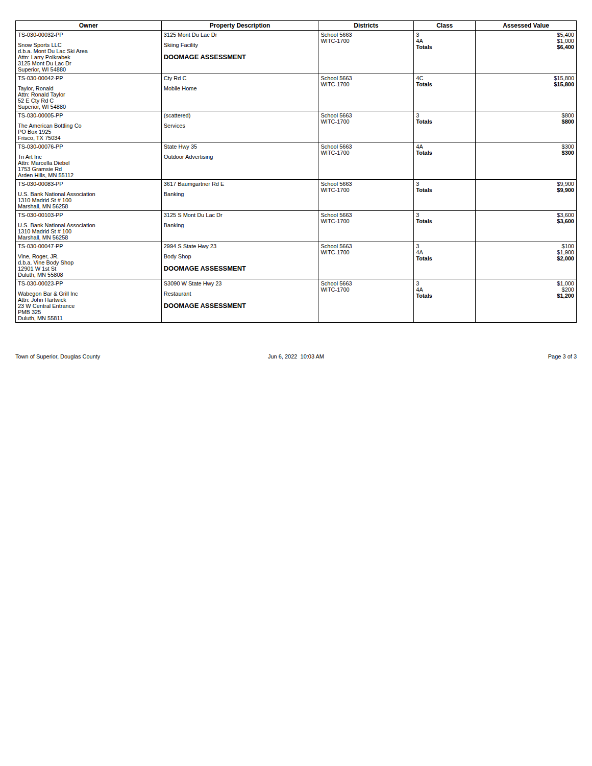| Owner | Property Description | Districts | Class | Assessed Value |
| --- | --- | --- | --- | --- |
| TS-030-00032-PP Snow Sports LLC d.b.a. Mont Du Lac Ski Area Attn: Larry Polkrabek 3125 Mont Du Lac Dr Superior, WI 54880 | 3125 Mont Du Lac Dr Skiing Facility DOOMAGE ASSESSMENT | School 5663 WITC-1700 | 3 4A Totals | $5,400 $1,000 $6,400 |
| TS-030-00042-PP Taylor, Ronald Attn: Ronald Taylor 52 E Cty Rd C Superior, WI 54880 | Cty Rd C Mobile Home | School 5663 WITC-1700 | 4C Totals | $15,800 $15,800 |
| TS-030-00005-PP The American Bottling Co PO Box 1925 Frisco, TX 75034 | (scattered) Services | School 5663 WITC-1700 | 3 Totals | $800 $800 |
| TS-030-00076-PP Tri Art Inc Attn: Marcella Diebel 1753 Gramsie Rd Arden Hills, MN 55112 | State Hwy 35 Outdoor Advertising | School 5663 WITC-1700 | 4A Totals | $300 $300 |
| TS-030-00083-PP U.S. Bank National Association 1310 Madrid St # 100 Marshall, MN 56258 | 3617 Baumgartner Rd E Banking | School 5663 WITC-1700 | 3 Totals | $9,900 $9,900 |
| TS-030-00103-PP U.S. Bank National Association 1310 Madrid St # 100 Marshall, MN 56258 | 3125 S Mont Du Lac Dr Banking | School 5663 WITC-1700 | 3 Totals | $3,600 $3,600 |
| TS-030-00047-PP Vine, Roger, JR. d.b.a. Vine Body Shop 12901 W 1st St Duluth, MN 55808 | 2994 S State Hwy 23 Body Shop DOOMAGE ASSESSMENT | School 5663 WITC-1700 | 3 4A Totals | $100 $1,900 $2,000 |
| TS-030-00023-PP Wabegon Bar & Grill Inc Attn: John Hartwick 23 W Central Entrance PMB 325 Duluth, MN 55811 | S3090 W State Hwy 23 Restaurant DOOMAGE ASSESSMENT | School 5663 WITC-1700 | 3 4A Totals | $1,000 $200 $1,200 |
Town of Superior, Douglas County
Jun 6, 2022 10:03 AM
Page 3 of 3